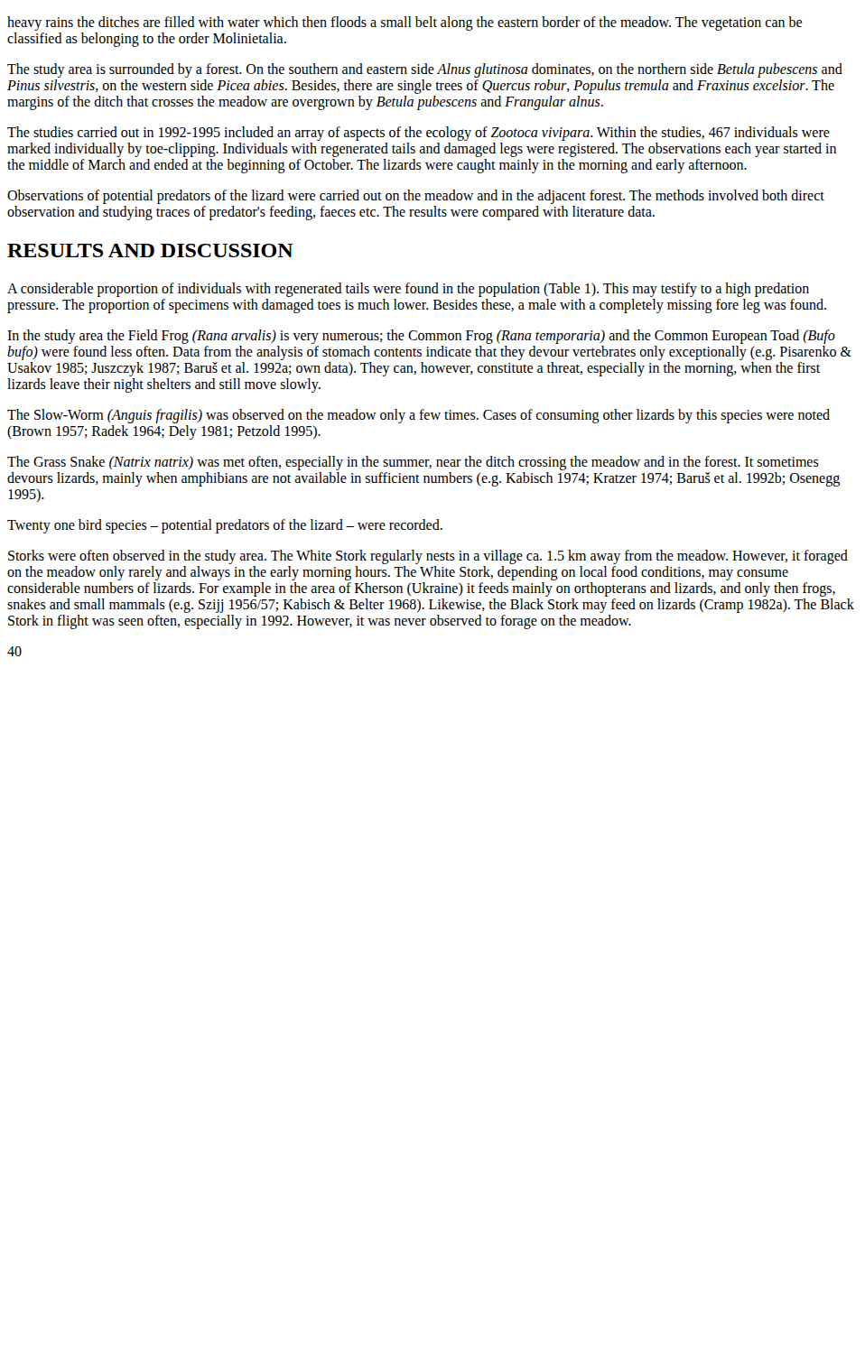heavy rains the ditches are filled with water which then floods a small belt along the eastern border of the meadow. The vegetation can be classified as belonging to the order Molinietalia.
The study area is surrounded by a forest. On the southern and eastern side Alnus glutinosa dominates, on the northern side Betula pubescens and Pinus silvestris, on the western side Picea abies. Besides, there are single trees of Quercus robur, Populus tremula and Fraxinus excelsior. The margins of the ditch that crosses the meadow are overgrown by Betula pubescens and Frangular alnus.
The studies carried out in 1992-1995 included an array of aspects of the ecology of Zootoca vivipara. Within the studies, 467 individuals were marked individually by toe-clipping. Individuals with regenerated tails and damaged legs were registered. The observations each year started in the middle of March and ended at the beginning of October. The lizards were caught mainly in the morning and early afternoon.
Observations of potential predators of the lizard were carried out on the meadow and in the adjacent forest. The methods involved both direct observation and studying traces of predator's feeding, faeces etc. The results were compared with literature data.
RESULTS AND DISCUSSION
A considerable proportion of individuals with regenerated tails were found in the population (Table 1). This may testify to a high predation pressure. The proportion of specimens with damaged toes is much lower. Besides these, a male with a completely missing fore leg was found.
In the study area the Field Frog (Rana arvalis) is very numerous; the Common Frog (Rana temporaria) and the Common European Toad (Bufo bufo) were found less often. Data from the analysis of stomach contents indicate that they devour vertebrates only exceptionally (e.g. Pisarenko & Usakov 1985; Juszczyk 1987; Baruš et al. 1992a; own data). They can, however, constitute a threat, especially in the morning, when the first lizards leave their night shelters and still move slowly.
The Slow-Worm (Anguis fragilis) was observed on the meadow only a few times. Cases of consuming other lizards by this species were noted (Brown 1957; Radek 1964; Dely 1981; Petzold 1995).
The Grass Snake (Natrix natrix) was met often, especially in the summer, near the ditch crossing the meadow and in the forest. It sometimes devours lizards, mainly when amphibians are not available in sufficient numbers (e.g. Kabisch 1974; Kratzer 1974; Baruš et al. 1992b; Osenegg 1995).
Twenty one bird species – potential predators of the lizard – were recorded.
Storks were often observed in the study area. The White Stork regularly nests in a village ca. 1.5 km away from the meadow. However, it foraged on the meadow only rarely and always in the early morning hours. The White Stork, depending on local food conditions, may consume considerable numbers of lizards. For example in the area of Kherson (Ukraine) it feeds mainly on orthopterans and lizards, and only then frogs, snakes and small mammals (e.g. Szijj 1956/57; Kabisch & Belter 1968). Likewise, the Black Stork may feed on lizards (Cramp 1982a). The Black Stork in flight was seen often, especially in 1992. However, it was never observed to forage on the meadow.
40